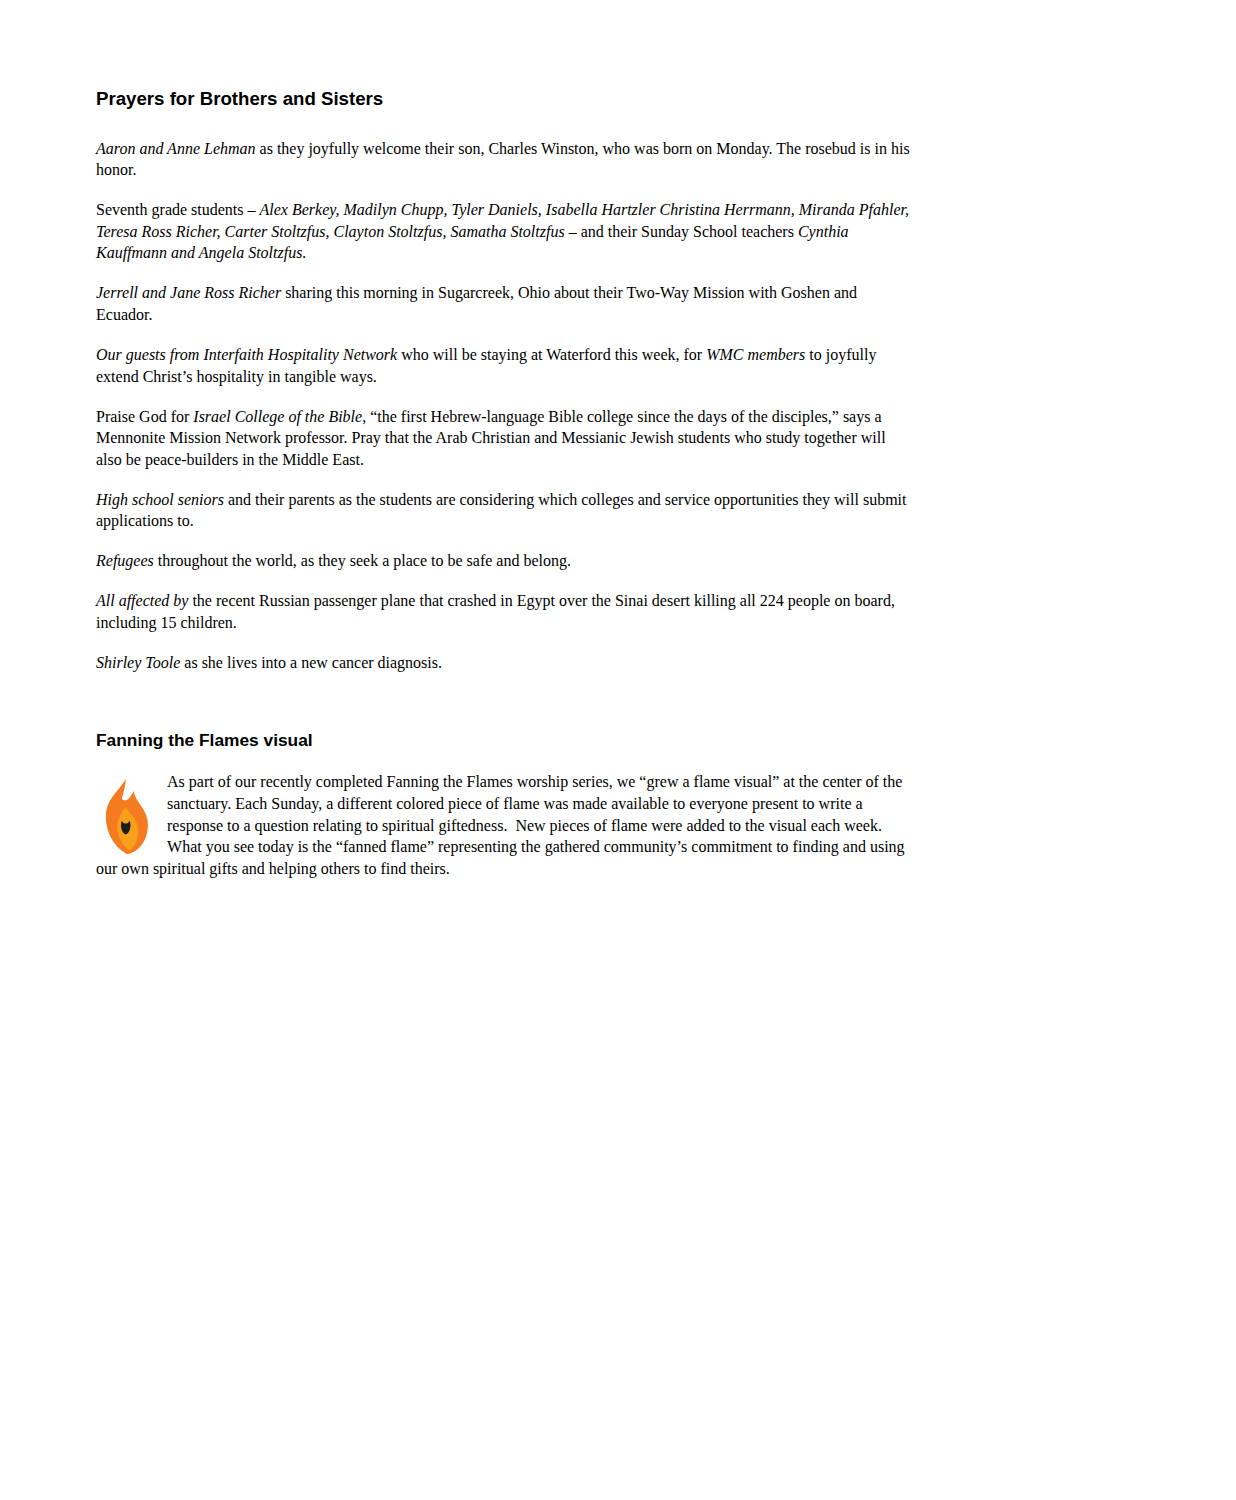Prayers for Brothers and Sisters
Aaron and Anne Lehman as they joyfully welcome their son, Charles Winston, who was born on Monday. The rosebud is in his honor.
Seventh grade students – Alex Berkey, Madilyn Chupp, Tyler Daniels, Isabella Hartzler Christina Herrmann, Miranda Pfahler, Teresa Ross Richer, Carter Stoltzfus, Clayton Stoltzfus, Samatha Stoltzfus – and their Sunday School teachers Cynthia Kauffmann and Angela Stoltzfus.
Jerrell and Jane Ross Richer sharing this morning in Sugarcreek, Ohio about their Two-Way Mission with Goshen and Ecuador.
Our guests from Interfaith Hospitality Network who will be staying at Waterford this week, for WMC members to joyfully extend Christ’s hospitality in tangible ways.
Praise God for Israel College of the Bible, “the first Hebrew-language Bible college since the days of the disciples,” says a Mennonite Mission Network professor. Pray that the Arab Christian and Messianic Jewish students who study together will also be peace-builders in the Middle East.
High school seniors and their parents as the students are considering which colleges and service opportunities they will submit applications to.
Refugees throughout the world, as they seek a place to be safe and belong.
All affected by the recent Russian passenger plane that crashed in Egypt over the Sinai desert killing all 224 people on board, including 15 children.
Shirley Toole as she lives into a new cancer diagnosis.
Fanning the Flames visual
As part of our recently completed Fanning the Flames worship series, we “grew a flame visual” at the center of the sanctuary. Each Sunday, a different colored piece of flame was made available to everyone present to write a response to a question relating to spiritual giftedness. New pieces of flame were added to the visual each week. What you see today is the “fanned flame” representing the gathered community’s commitment to finding and using our own spiritual gifts and helping others to find theirs.